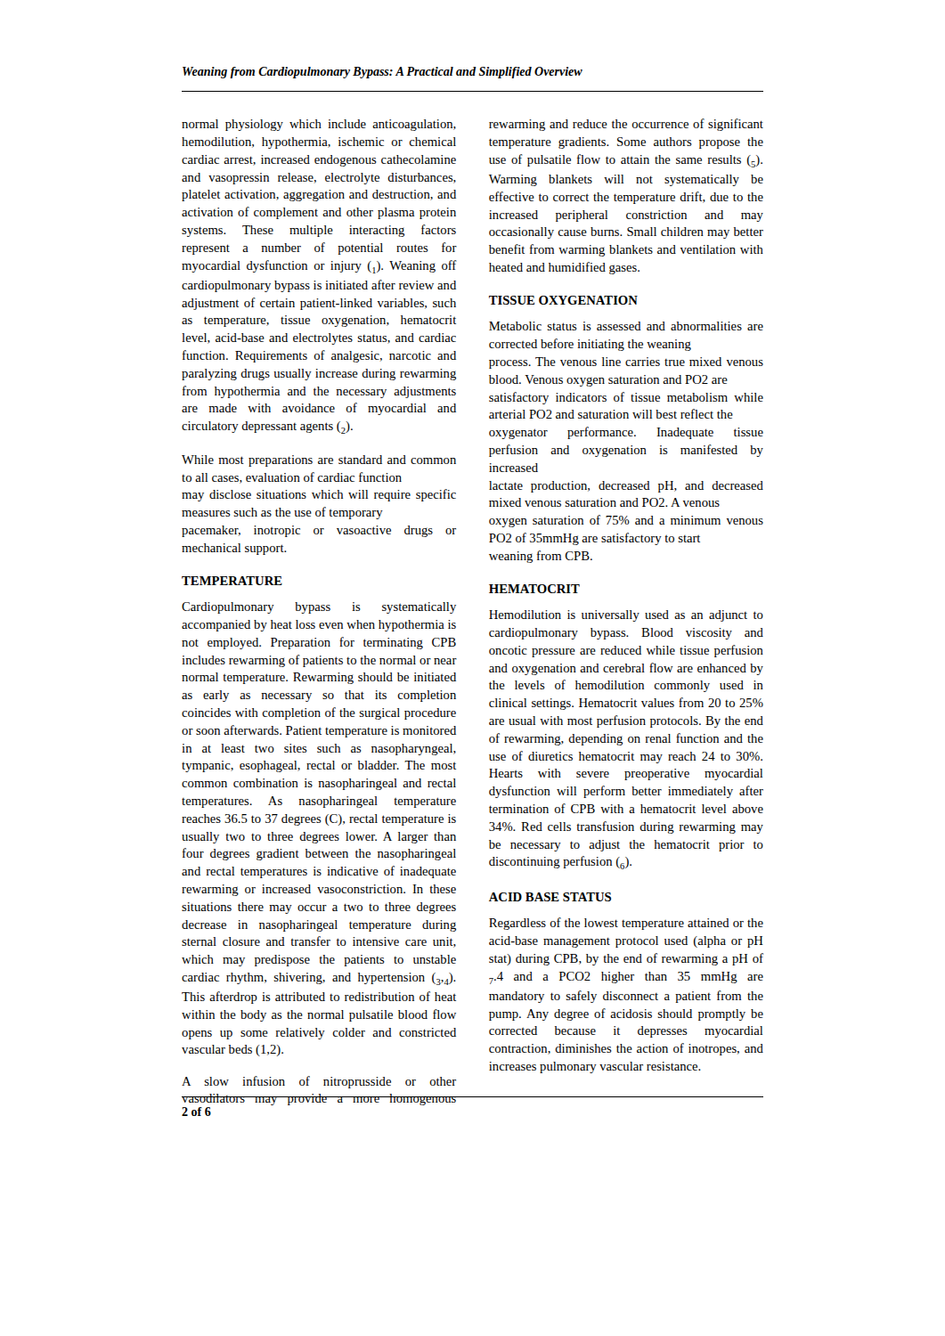Weaning from Cardiopulmonary Bypass: A Practical and Simplified Overview
normal physiology which include anticoagulation, hemodilution, hypothermia, ischemic or chemical cardiac arrest, increased endogenous cathecolamine and vasopressin release, electrolyte disturbances, platelet activation, aggregation and destruction, and activation of complement and other plasma protein systems. These multiple interacting factors represent a number of potential routes for myocardial dysfunction or injury (1). Weaning off cardiopulmonary bypass is initiated after review and adjustment of certain patient-linked variables, such as temperature, tissue oxygenation, hematocrit level, acid-base and electrolytes status, and cardiac function. Requirements of analgesic, narcotic and paralyzing drugs usually increase during rewarming from hypothermia and the necessary adjustments are made with avoidance of myocardial and circulatory depressant agents (2).
While most preparations are standard and common to all cases, evaluation of cardiac function
may disclose situations which will require specific measures such as the use of temporary
pacemaker, inotropic or vasoactive drugs or mechanical support.
Temperature
Cardiopulmonary bypass is systematically accompanied by heat loss even when hypothermia is not employed. Preparation for terminating CPB includes rewarming of patients to the normal or near normal temperature. Rewarming should be initiated as early as necessary so that its completion coincides with completion of the surgical procedure or soon afterwards. Patient temperature is monitored in at least two sites such as nasopharyngeal, tympanic, esophageal, rectal or bladder. The most common combination is nasopharingeal and rectal temperatures. As nasopharingeal temperature reaches 36.5 to 37 degrees (C), rectal temperature is usually two to three degrees lower. A larger than four degrees gradient between the nasopharingeal and rectal temperatures is indicative of inadequate rewarming or increased vasoconstriction. In these situations there may occur a two to three degrees decrease in nasopharingeal temperature during sternal closure and transfer to intensive care unit, which may predispose the patients to unstable cardiac rhythm, shivering, and hypertension (3,4). This afterdrop is attributed to redistribution of heat within the body as the normal pulsatile blood flow opens up some relatively colder and constricted vascular beds (1,2).
A slow infusion of nitroprusside or other vasodilators may provide a more homogenous rewarming and reduce the occurrence of significant temperature gradients. Some authors propose the use of pulsatile flow to attain the same results (5). Warming blankets will not systematically be effective to correct the temperature drift, due to the increased peripheral constriction and may occasionally cause burns. Small children may better benefit from warming blankets and ventilation with heated and humidified gases.
Tissue Oxygenation
Metabolic status is assessed and abnormalities are corrected before initiating the weaning
process. The venous line carries true mixed venous blood. Venous oxygen saturation and PO2 are
satisfactory indicators of tissue metabolism while arterial PO2 and saturation will best reflect the
oxygenator performance. Inadequate tissue perfusion and oxygenation is manifested by increased
lactate production, decreased pH, and decreased mixed venous saturation and PO2. A venous
oxygen saturation of 75% and a minimum venous PO2 of 35mmHg are satisfactory to start
weaning from CPB.
Hematocrit
Hemodilution is universally used as an adjunct to cardiopulmonary bypass. Blood viscosity and oncotic pressure are reduced while tissue perfusion and oxygenation and cerebral flow are enhanced by the levels of hemodilution commonly used in clinical settings. Hematocrit values from 20 to 25% are usual with most perfusion protocols. By the end of rewarming, depending on renal function and the use of diuretics hematocrit may reach 24 to 30%. Hearts with severe preoperative myocardial dysfunction will perform better immediately after termination of CPB with a hematocrit level above 34%. Red cells transfusion during rewarming may be necessary to adjust the hematocrit prior to discontinuing perfusion (6).
Acid Base Status
Regardless of the lowest temperature attained or the acid-base management protocol used (alpha or pH stat) during CPB, by the end of rewarming a pH of 7.4 and a PCO2 higher than 35 mmHg are mandatory to safely disconnect a patient from the pump. Any degree of acidosis should promptly be corrected because it depresses myocardial contraction, diminishes the action of inotropes, and increases pulmonary vascular resistance.
2 of 6